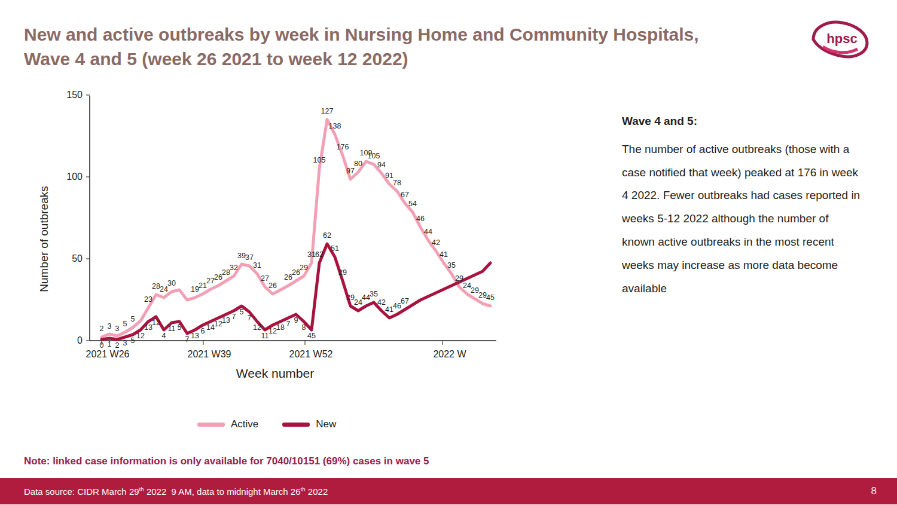hpsc
New and active outbreaks by week in Nursing Home and Community Hospitals,
Wave 4 and 5 (week 26 2021 to week 12 2022)
0 50 100 150 Number of outbreaks 2021 W26 2021 W39 2021 W52 2022 W Week number 2 3 3 5 5 23 28 24 30 19 21 27 26 28 32 39 37 31 27 26 26 26 29 31 105 127 138 176 97 80 109 105 94 91 78 67 54 46 44 42 41 35 29 24 29 29 45 0 1 2 3 5 12 13 12 4 11 5 7 13 6 14 12 13 7 5 7 12 11 12 18 7 9 8 45 62 62 51 29 29 24 44 35 42 41 46 67
Active
New
Wave 4 and 5:
The number of active outbreaks (those with a case notified that week) peaked at 176 in week 4 2022. Fewer outbreaks had cases reported in weeks 5-12 2022 although the number of known active outbreaks in the most recent weeks may increase as more data become available
Note: linked case information is only available for 7040/10151 (69%) cases in wave 5
Data source: CIDR March 29th 2022 9 AM, data to midnight March 26th 2022
8